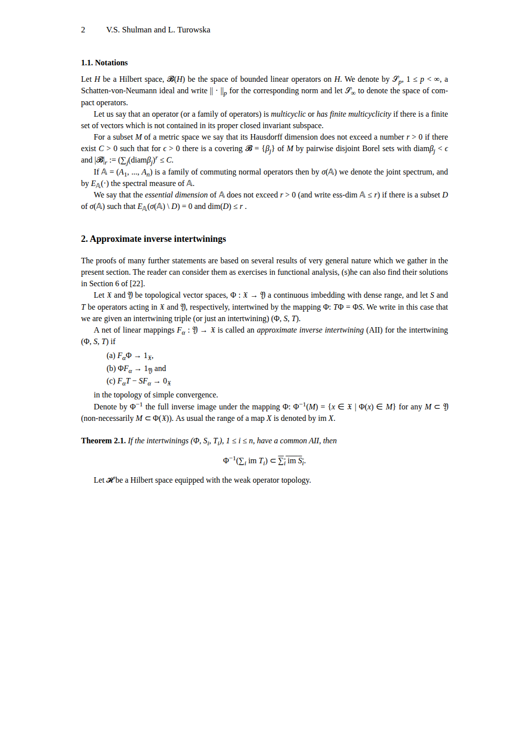2 V.S. Shulman and L. Turowska
1.1. Notations
Let H be a Hilbert space, 𝓑(H) be the space of bounded linear operators on H. We denote by 𝒮p, 1 ≤ p < ∞, a Schatten-von-Neumann ideal and write || · ||p for the corresponding norm and let 𝒮∞ to denote the space of compact operators.
Let us say that an operator (or a family of operators) is multicyclic or has finite multicyclicity if there is a finite set of vectors which is not contained in its proper closed invariant subspace.
For a subset M of a metric space we say that its Hausdorff dimension does not exceed a number r > 0 if there exist C > 0 such that for ϵ > 0 there is a covering 𝓑 = {βj} of M by pairwise disjoint Borel sets with diamβj < ϵ and |𝓑|r := (∑j(diamβj)r ≤ C.
If 𝔸 = (A1, ..., An) is a family of commuting normal operators then by σ(𝔸) we denote the joint spectrum, and by E𝔸(·) the spectral measure of 𝔸.
We say that the essential dimension of 𝔸 does not exceed r > 0 (and write ess-dim 𝔸 ≤ r) if there is a subset D of σ(𝔸) such that E𝔸(σ(𝔸) \ D) = 0 and dim(D) ≤ r .
2. Approximate inverse intertwinings
The proofs of many further statements are based on several results of very general nature which we gather in the present section. The reader can consider them as exercises in functional analysis, (s)he can also find their solutions in Section 6 of [22].
Let 𝔛 and 𝔜 be topological vector spaces, Φ : 𝔛 → 𝔜 a continuous imbedding with dense range, and let S and T be operators acting in 𝔛 and 𝔜, respectively, intertwined by the mapping Φ: TΦ = ΦS. We write in this case that we are given an intertwining triple (or just an intertwining) (Φ, S, T).
A net of linear mappings Fα : 𝔜 → 𝔛 is called an approximate inverse intertwining (AII) for the intertwining (Φ, S, T) if
(a) Fα Φ → 1𝔛,
(b) ΦFα → 1𝔜 and
(c) FαT − SFα → 0𝔛
in the topology of simple convergence.
Denote by Φ−1 the full inverse image under the mapping Φ: Φ−1(M) = {x ∈ 𝔛 | Φ(x) ∈ M} for any M ⊂ 𝔜 (non-necessarily M ⊂ Φ(𝔛)). As usual the range of a map X is denoted by im X.
Theorem 2.1. If the intertwinings (Φ, Si, Ti), 1 ≤ i ≤ n, have a common AII, then
Φ−1(∑i im Ti) ⊂ ∑i im Si.
Let 𝓗 be a Hilbert space equipped with the weak operator topology.